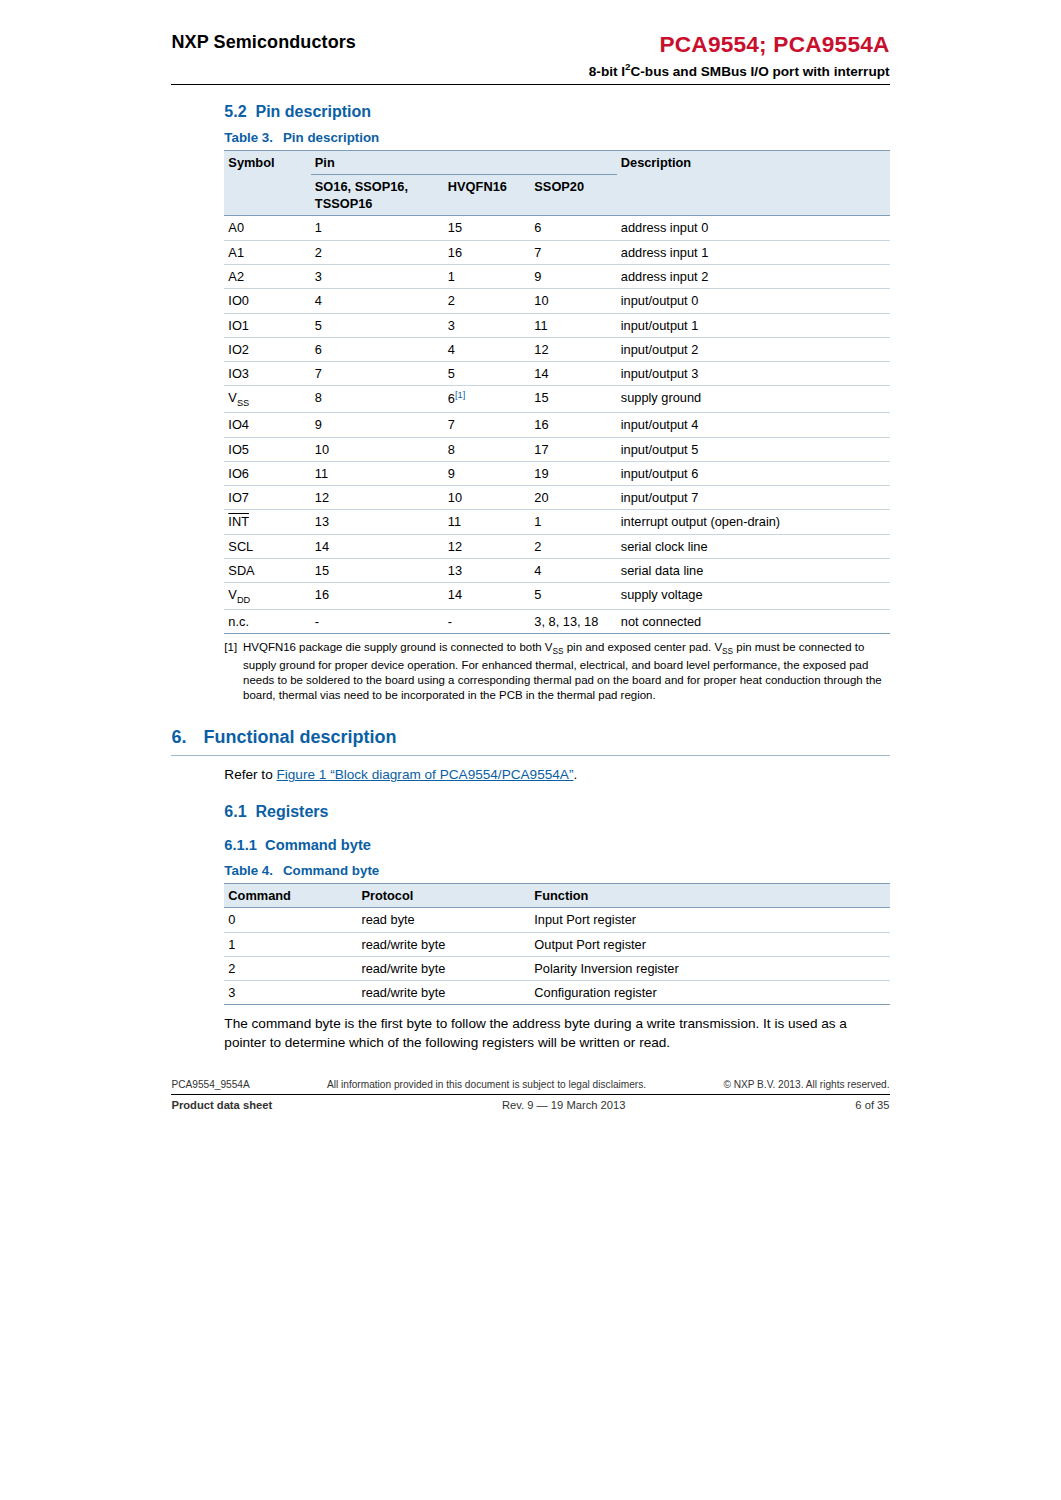NXP Semiconductors
PCA9554; PCA9554A
8-bit I2C-bus and SMBus I/O port with interrupt
5.2 Pin description
Table 3. Pin description
| Symbol | Pin | Description |
| --- | --- | --- |
| SO16, SSOP16, TSSOP16 | HVQFN16 | SSOP20 |
| A0 | 1 | 15 | 6 | address input 0 |
| A1 | 2 | 16 | 7 | address input 1 |
| A2 | 3 | 1 | 9 | address input 2 |
| IO0 | 4 | 2 | 10 | input/output 0 |
| IO1 | 5 | 3 | 11 | input/output 1 |
| IO2 | 6 | 4 | 12 | input/output 2 |
| IO3 | 7 | 5 | 14 | input/output 3 |
| V SS | 8 | 6 [1] | 15 | supply ground |
| IO4 | 9 | 7 | 16 | input/output 4 |
| IO5 | 10 | 8 | 17 | input/output 5 |
| IO6 | 11 | 9 | 19 | input/output 6 |
| IO7 | 12 | 10 | 20 | input/output 7 |
| INT | 13 | 11 | 1 | interrupt output (open-drain) |
| SCL | 14 | 12 | 2 | serial clock line |
| SDA | 15 | 13 | 4 | serial data line |
| V DD | 16 | 14 | 5 | supply voltage |
| n.c. | - | - | 3, 8, 13, 18 | not connected |
[1] HVQFN16 package die supply ground is connected to both VSS pin and exposed center pad. VSS pin must be connected to supply ground for proper device operation. For enhanced thermal, electrical, and board level performance, the exposed pad needs to be soldered to the board using a corresponding thermal pad on the board and for proper heat conduction through the board, thermal vias need to be incorporated in the PCB in the thermal pad region.
6. Functional description
Refer to Figure 1 “Block diagram of PCA9554/PCA9554A”.
6.1 Registers
6.1.1 Command byte
Table 4. Command byte
| Command | Protocol | Function |
| --- | --- | --- |
| 0 | read byte | Input Port register |
| 1 | read/write byte | Output Port register |
| 2 | read/write byte | Polarity Inversion register |
| 3 | read/write byte | Configuration register |
The command byte is the first byte to follow the address byte during a write transmission. It is used as a pointer to determine which of the following registers will be written or read.
PCA9554_9554A
All information provided in this document is subject to legal disclaimers.
© NXP B.V. 2013. All rights reserved.
Product data sheet
Rev. 9 — 19 March 2013
6 of 35